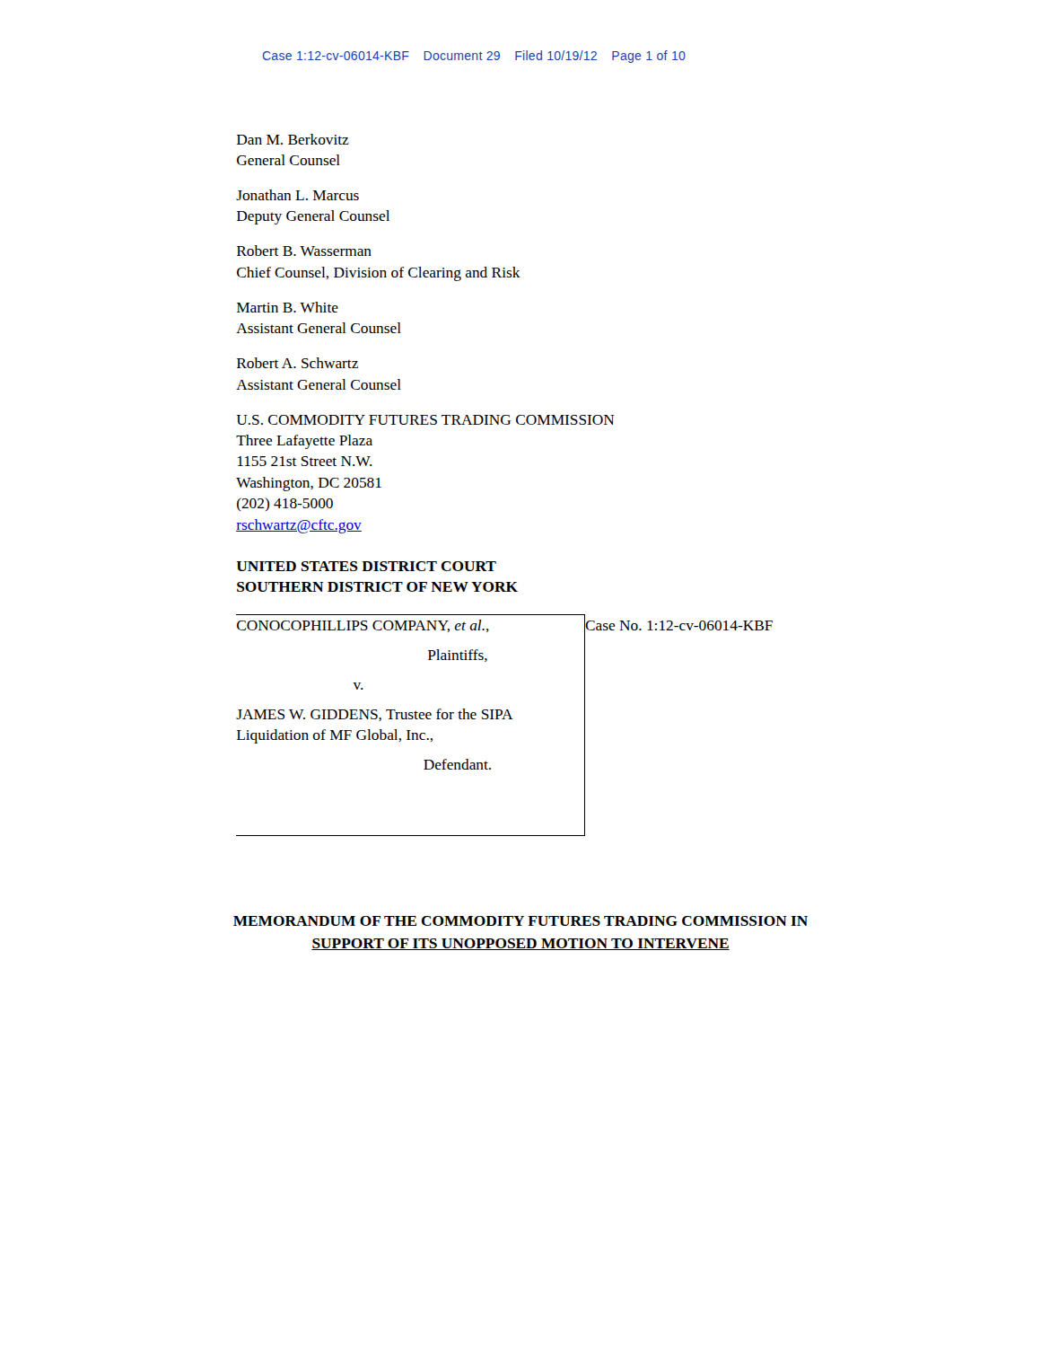Case 1:12-cv-06014-KBF Document 29 Filed 10/19/12 Page 1 of 10
Dan M. Berkovitz
General Counsel
Jonathan L. Marcus
Deputy General Counsel
Robert B. Wasserman
Chief Counsel, Division of Clearing and Risk
Martin B. White
Assistant General Counsel
Robert A. Schwartz
Assistant General Counsel
U.S. COMMODITY FUTURES TRADING COMMISSION
Three Lafayette Plaza
1155 21st Street N.W.
Washington, DC 20581
(202) 418-5000
rschwartz@cftc.gov
UNITED STATES DISTRICT COURT
SOUTHERN DISTRICT OF NEW YORK
| CONOCOPHILLIPS COMPANY, et al. , Plaintiffs, v. JAMES W. GIDDENS, Trustee for the SIPA Liquidation of MF Global, Inc., Defendant. | Case No. 1:12-cv-06014-KBF |
MEMORANDUM OF THE COMMODITY FUTURES TRADING COMMISSION IN
SUPPORT OF ITS UNOPPOSED MOTION TO INTERVENE